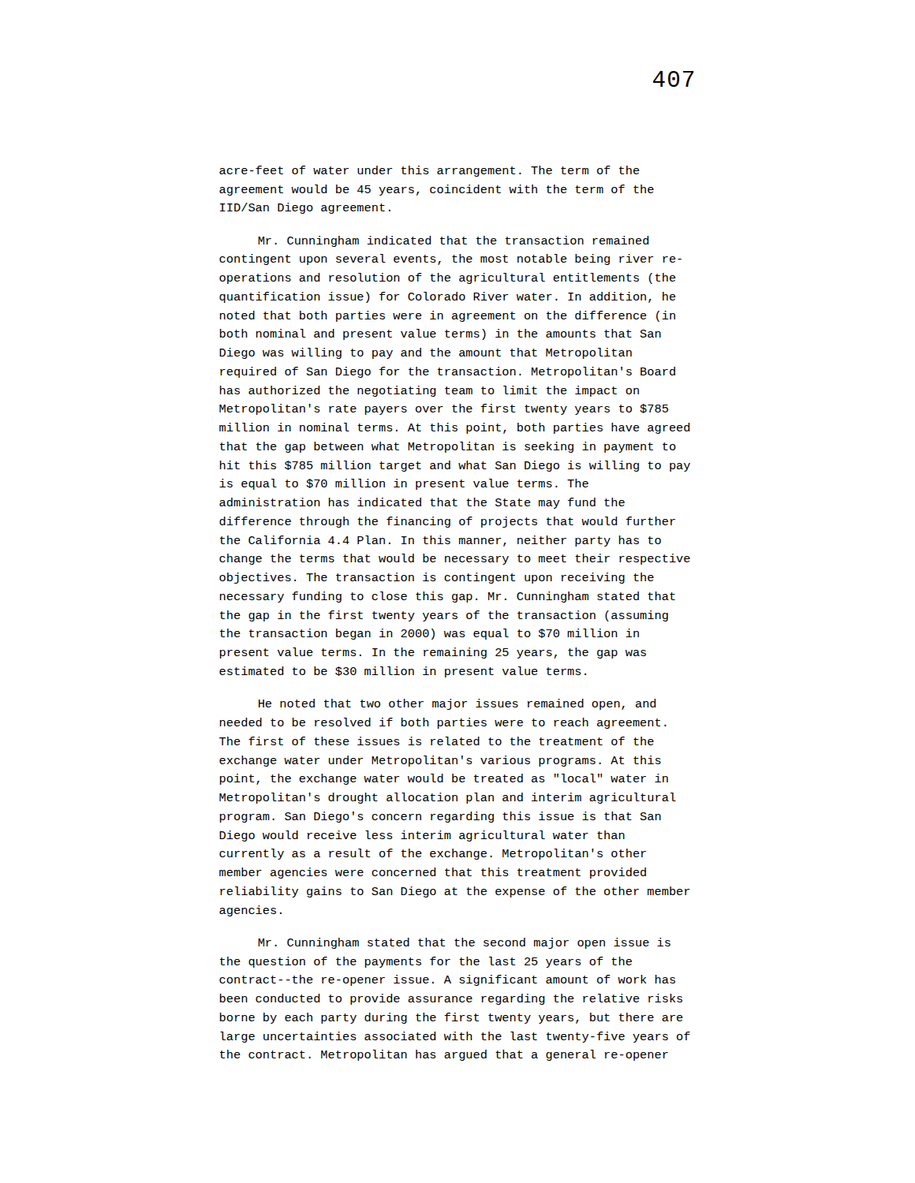407
acre-feet of water under this arrangement. The term of the agreement would be 45 years, coincident with the term of the IID/San Diego agreement.
Mr. Cunningham indicated that the transaction remained contingent upon several events, the most notable being river re-operations and resolution of the agricultural entitlements (the quantification issue) for Colorado River water. In addition, he noted that both parties were in agreement on the difference (in both nominal and present value terms) in the amounts that San Diego was willing to pay and the amount that Metropolitan required of San Diego for the transaction. Metropolitan's Board has authorized the negotiating team to limit the impact on Metropolitan's rate payers over the first twenty years to $785 million in nominal terms. At this point, both parties have agreed that the gap between what Metropolitan is seeking in payment to hit this $785 million target and what San Diego is willing to pay is equal to $70 million in present value terms. The administration has indicated that the State may fund the difference through the financing of projects that would further the California 4.4 Plan. In this manner, neither party has to change the terms that would be necessary to meet their respective objectives. The transaction is contingent upon receiving the necessary funding to close this gap. Mr. Cunningham stated that the gap in the first twenty years of the transaction (assuming the transaction began in 2000) was equal to $70 million in present value terms. In the remaining 25 years, the gap was estimated to be $30 million in present value terms.
He noted that two other major issues remained open, and needed to be resolved if both parties were to reach agreement. The first of these issues is related to the treatment of the exchange water under Metropolitan's various programs. At this point, the exchange water would be treated as "local" water in Metropolitan's drought allocation plan and interim agricultural program. San Diego's concern regarding this issue is that San Diego would receive less interim agricultural water than currently as a result of the exchange. Metropolitan's other member agencies were concerned that this treatment provided reliability gains to San Diego at the expense of the other member agencies.
Mr. Cunningham stated that the second major open issue is the question of the payments for the last 25 years of the contract--the re-opener issue. A significant amount of work has been conducted to provide assurance regarding the relative risks borne by each party during the first twenty years, but there are large uncertainties associated with the last twenty-five years of the contract. Metropolitan has argued that a general re-opener